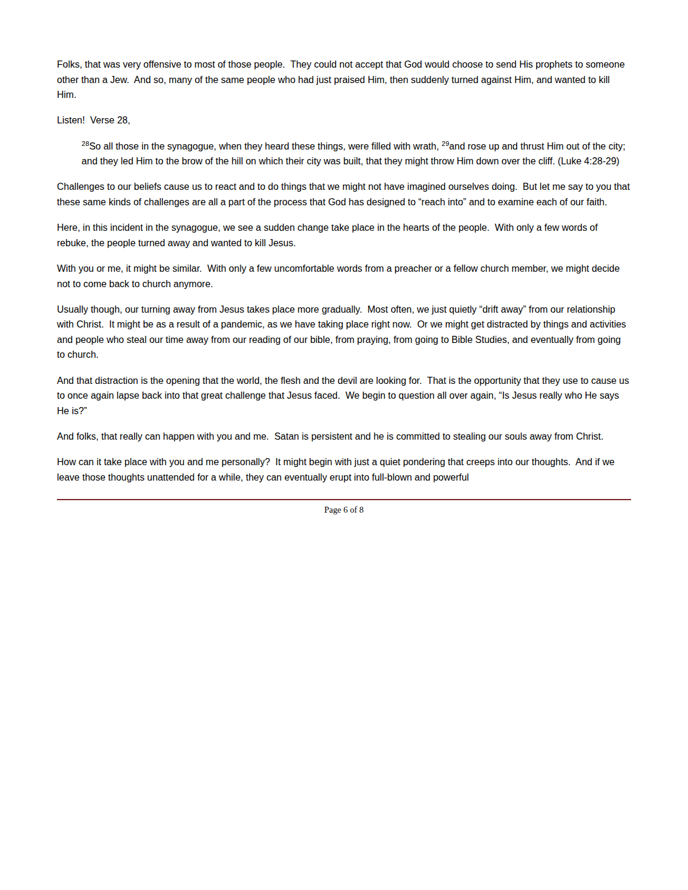Folks, that was very offensive to most of those people. They could not accept that God would choose to send His prophets to someone other than a Jew. And so, many of the same people who had just praised Him, then suddenly turned against Him, and wanted to kill Him.
Listen! Verse 28,
28So all those in the synagogue, when they heard these things, were filled with wrath, 29and rose up and thrust Him out of the city; and they led Him to the brow of the hill on which their city was built, that they might throw Him down over the cliff. (Luke 4:28-29)
Challenges to our beliefs cause us to react and to do things that we might not have imagined ourselves doing. But let me say to you that these same kinds of challenges are all a part of the process that God has designed to “reach into” and to examine each of our faith.
Here, in this incident in the synagogue, we see a sudden change take place in the hearts of the people. With only a few words of rebuke, the people turned away and wanted to kill Jesus.
With you or me, it might be similar. With only a few uncomfortable words from a preacher or a fellow church member, we might decide not to come back to church anymore.
Usually though, our turning away from Jesus takes place more gradually. Most often, we just quietly “drift away” from our relationship with Christ. It might be as a result of a pandemic, as we have taking place right now. Or we might get distracted by things and activities and people who steal our time away from our reading of our bible, from praying, from going to Bible Studies, and eventually from going to church.
And that distraction is the opening that the world, the flesh and the devil are looking for. That is the opportunity that they use to cause us to once again lapse back into that great challenge that Jesus faced. We begin to question all over again, “Is Jesus really who He says He is?”
And folks, that really can happen with you and me. Satan is persistent and he is committed to stealing our souls away from Christ.
How can it take place with you and me personally? It might begin with just a quiet pondering that creeps into our thoughts. And if we leave those thoughts unattended for a while, they can eventually erupt into full-blown and powerful
Page 6 of 8